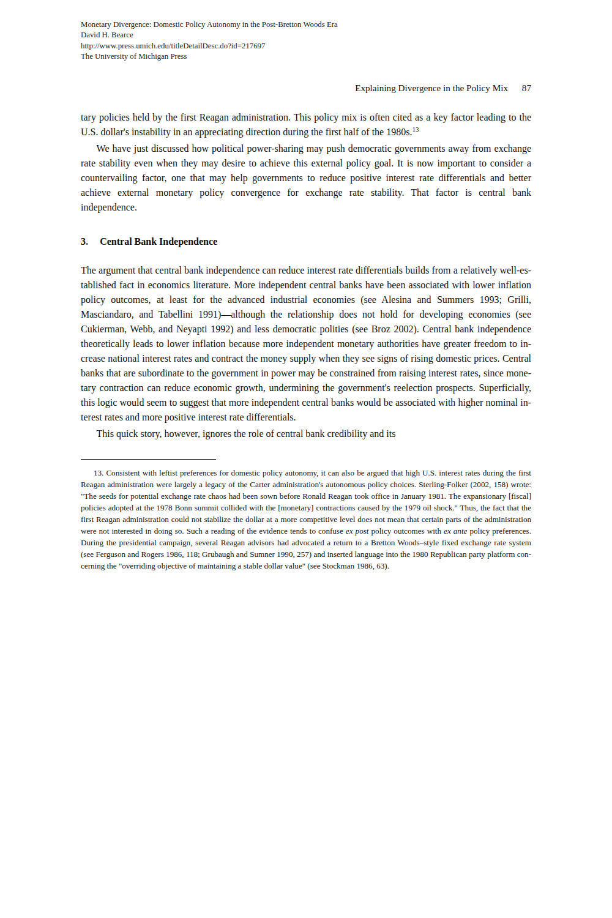Monetary Divergence: Domestic Policy Autonomy in the Post-Bretton Woods Era
David H. Bearce
http://www.press.umich.edu/titleDetailDesc.do?id=217697
The University of Michigan Press
Explaining Divergence in the Policy Mix 87
tary policies held by the first Reagan administration. This policy mix is often cited as a key factor leading to the U.S. dollar's instability in an appreciating direction during the first half of the 1980s.13
We have just discussed how political power-sharing may push democratic governments away from exchange rate stability even when they may desire to achieve this external policy goal. It is now important to consider a countervailing factor, one that may help governments to reduce positive interest rate differentials and better achieve external monetary policy convergence for exchange rate stability. That factor is central bank independence.
3. Central Bank Independence
The argument that central bank independence can reduce interest rate differentials builds from a relatively well-established fact in economics literature. More independent central banks have been associated with lower inflation policy outcomes, at least for the advanced industrial economies (see Alesina and Summers 1993; Grilli, Masciandaro, and Tabellini 1991)—although the relationship does not hold for developing economies (see Cukierman, Webb, and Neyapti 1992) and less democratic polities (see Broz 2002). Central bank independence theoretically leads to lower inflation because more independent monetary authorities have greater freedom to increase national interest rates and contract the money supply when they see signs of rising domestic prices. Central banks that are subordinate to the government in power may be constrained from raising interest rates, since monetary contraction can reduce economic growth, undermining the government's reelection prospects. Superficially, this logic would seem to suggest that more independent central banks would be associated with higher nominal interest rates and more positive interest rate differentials.
This quick story, however, ignores the role of central bank credibility and its
13. Consistent with leftist preferences for domestic policy autonomy, it can also be argued that high U.S. interest rates during the first Reagan administration were largely a legacy of the Carter administration's autonomous policy choices. Sterling-Folker (2002, 158) wrote: "The seeds for potential exchange rate chaos had been sown before Ronald Reagan took office in January 1981. The expansionary [fiscal] policies adopted at the 1978 Bonn summit collided with the [monetary] contractions caused by the 1979 oil shock." Thus, the fact that the first Reagan administration could not stabilize the dollar at a more competitive level does not mean that certain parts of the administration were not interested in doing so. Such a reading of the evidence tends to confuse ex post policy outcomes with ex ante policy preferences. During the presidential campaign, several Reagan advisors had advocated a return to a Bretton Woods–style fixed exchange rate system (see Ferguson and Rogers 1986, 118; Grubaugh and Sumner 1990, 257) and inserted language into the 1980 Republican party platform concerning the "overriding objective of maintaining a stable dollar value" (see Stockman 1986, 63).